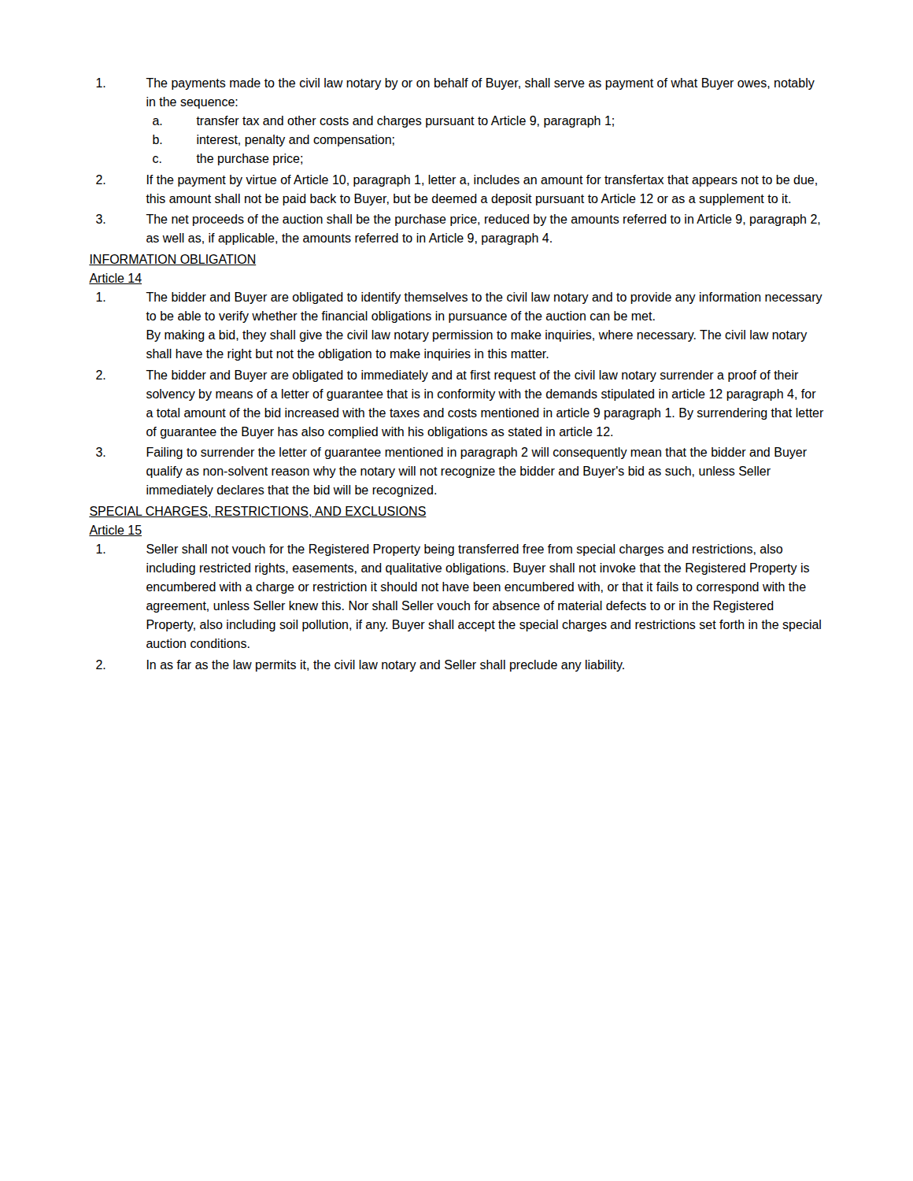The payments made to the civil law notary by or on behalf of Buyer, shall serve as payment of what Buyer owes, notably in the sequence:
transfer tax and other costs and charges pursuant to Article 9, paragraph 1;
interest, penalty and compensation;
the purchase price;
If the payment by virtue of Article 10, paragraph 1, letter a, includes an amount for transfertax that appears not to be due, this amount shall not be paid back to Buyer, but be deemed a deposit pursuant to Article 12 or as a supplement to it.
The net proceeds of the auction shall be the purchase price, reduced by the amounts referred to in Article 9, paragraph 2, as well as, if applicable, the amounts referred to in Article 9, paragraph 4.
INFORMATION OBLIGATION
Article 14
The bidder and Buyer are obligated to identify themselves to the civil law notary and to provide any information necessary to be able to verify whether the financial obligations in pursuance of the auction can be met.
By making a bid, they shall give the civil law notary permission to make inquiries, where necessary. The civil law notary shall have the right but not the obligation to make inquiries in this matter.
The bidder and Buyer are obligated to immediately and at first request of the civil law notary surrender a proof of their solvency by means of a letter of guarantee that is in conformity with the demands stipulated in article 12 paragraph 4, for a total amount of the bid increased with the taxes and costs mentioned in article 9 paragraph 1. By surrendering that letter of guarantee the Buyer has also complied with his obligations as stated in article 12.
Failing to surrender the letter of guarantee mentioned in paragraph 2 will consequently mean that the bidder and Buyer qualify as non-solvent reason why the notary will not recognize the bidder and Buyer's bid as such, unless Seller immediately declares that the bid will be recognized.
SPECIAL CHARGES, RESTRICTIONS, AND EXCLUSIONS
Article 15
Seller shall not vouch for the Registered Property being transferred free from special charges and restrictions, also including restricted rights, easements, and qualitative obligations. Buyer shall not invoke that the Registered Property is encumbered with a charge or restriction it should not have been encumbered with, or that it fails to correspond with the agreement, unless Seller knew this. Nor shall Seller vouch for absence of material defects to or in the Registered Property, also including soil pollution, if any. Buyer shall accept the special charges and restrictions set forth in the special auction conditions.
In as far as the law permits it, the civil law notary and Seller shall preclude any liability.